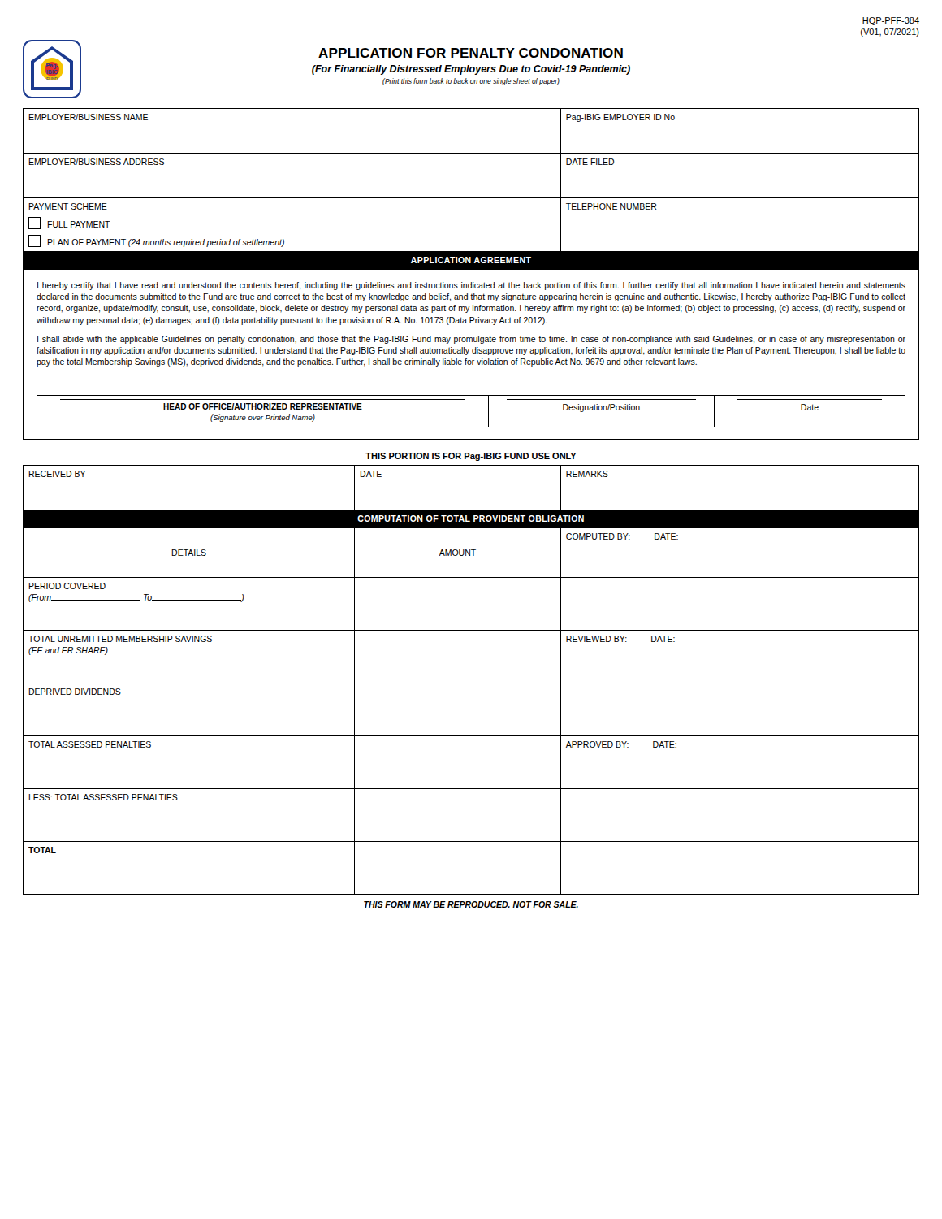HQP-PFF-384
(V01, 07/2021)
Pag- IBIG FUND
APPLICATION FOR PENALTY CONDONATION
(For Financially Distressed Employers Due to Covid-19 Pandemic)
(Print this form back to back on one single sheet of paper)
| EMPLOYER/BUSINESS NAME | Pag-IBIG EMPLOYER ID No |
| EMPLOYER/BUSINESS ADDRESS | DATE FILED |
| PAYMENT SCHEME FULL PAYMENT PLAN OF PAYMENT (24 months required period of settlement) | TELEPHONE NUMBER |
| APPLICATION AGREEMENT |
| I hereby certify that I have read and understood the contents hereof, including the guidelines and instructions indicated at the back portion of this form. I further certify that all information I have indicated herein and statements declared in the documents submitted to the Fund are true and correct to the best of my knowledge and belief, and that my signature appearing herein is genuine and authentic. Likewise, I hereby authorize Pag-IBIG Fund to collect record, organize, update/modify, consult, use, consolidate, block, delete or destroy my personal data as part of my information. I hereby affirm my right to: (a) be informed; (b) object to processing, (c) access, (d) rectify, suspend or withdraw my personal data; (e) damages; and (f) data portability pursuant to the provision of R.A. No. 10173 (Data Privacy Act of 2012). I shall abide with the applicable Guidelines on penalty condonation, and those that the Pag-IBIG Fund may promulgate from time to time. In case of non-compliance with said Guidelines, or in case of any misrepresentation or falsification in my application and/or documents submitted. I understand that the Pag-IBIG Fund shall automatically disapprove my application, forfeit its approval, and/or terminate the Plan of Payment. Thereupon, I shall be liable to pay the total Membership Savings (MS), deprived dividends, and the penalties. Further, I shall be criminally liable for violation of Republic Act No. 9679 and other relevant laws. / HEAD OF OFFICE/AUTHORIZED REPRESENTATIVE ( Signature over Printed Name ) / Designation/Position / Date / |
THIS PORTION IS FOR Pag-IBIG FUND USE ONLY
| RECEIVED BY | DATE | REMARKS |
| COMPUTATION OF TOTAL PROVIDENT OBLIGATION |
| DETAILS | AMOUNT | COMPUTED BY: DATE: |
| PERIOD COVERED (From To ) | | |
| TOTAL UNREMITTED MEMBERSHIP SAVINGS (EE and ER SHARE) | | REVIEWED BY: DATE: |
| DEPRIVED DIVIDENDS | | |
| TOTAL ASSESSED PENALTIES | | APPROVED BY: DATE: |
| LESS: TOTAL ASSESSED PENALTIES | | |
| TOTAL | | |
THIS FORM MAY BE REPRODUCED. NOT FOR SALE.